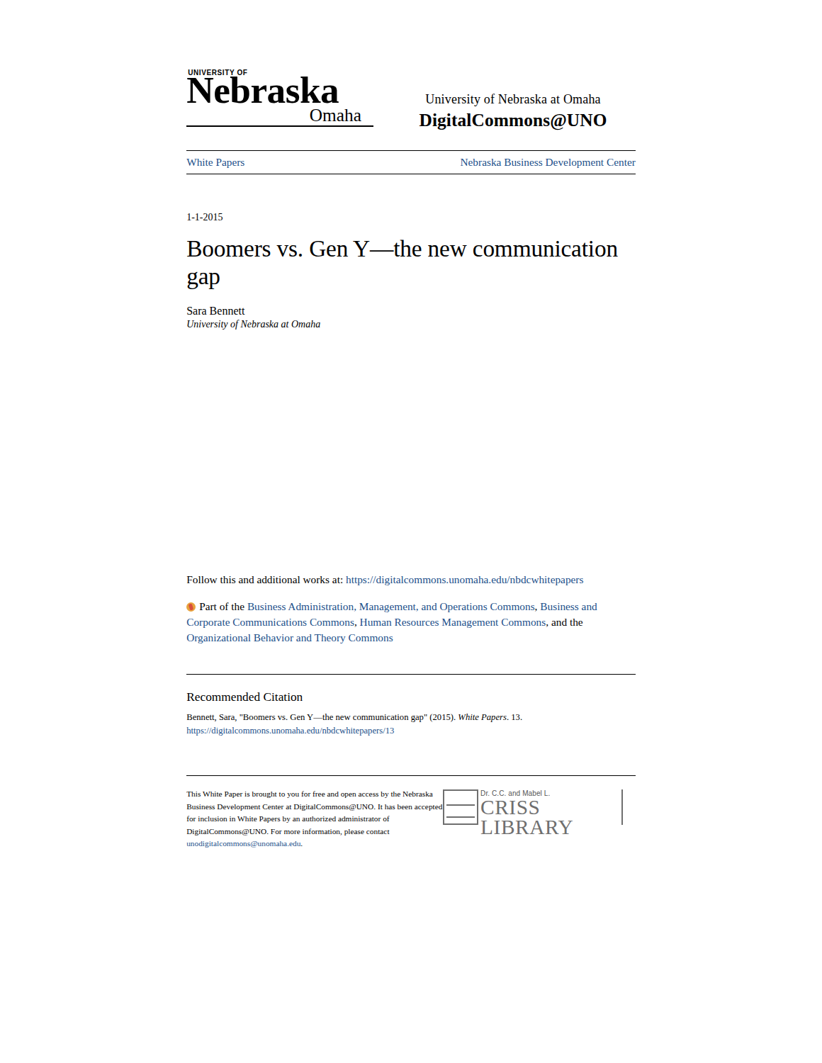UNIVERSITY OF
Nebraska
Omaha
University of Nebraska at Omaha
DigitalCommons@UNO
White Papers
Nebraska Business Development Center
1-1-2015
Boomers vs. Gen Y—the new communication gap
Sara Bennett
University of Nebraska at Omaha
Follow this and additional works at: https://digitalcommons.unomaha.edu/nbdcwhitepapers
Part of the Business Administration, Management, and Operations Commons, Business and Corporate Communications Commons, Human Resources Management Commons, and the Organizational Behavior and Theory Commons
Recommended Citation
Bennett, Sara, "Boomers vs. Gen Y—the new communication gap" (2015). White Papers. 13.
https://digitalcommons.unomaha.edu/nbdcwhitepapers/13
This White Paper is brought to you for free and open access by the Nebraska Business Development Center at DigitalCommons@UNO. It has been accepted for inclusion in White Papers by an authorized administrator of DigitalCommons@UNO. For more information, please contact unodigitalcommons@unomaha.edu.
Dr. C.C. and Mabel L.
CRISS LIBRARY